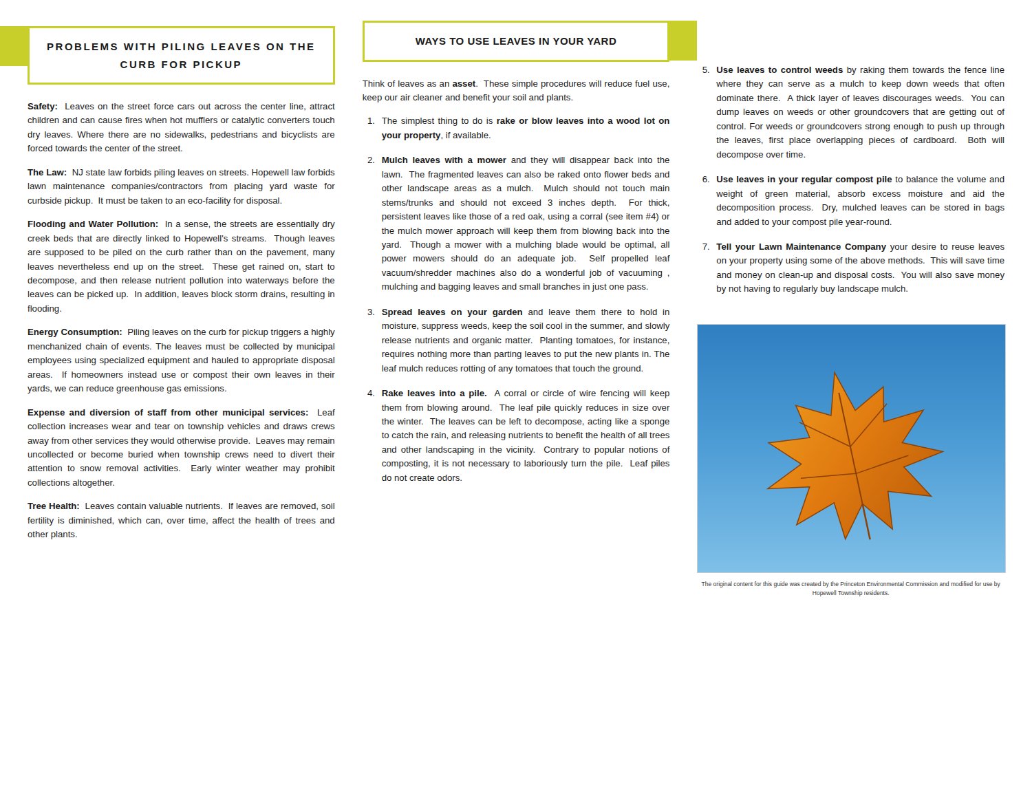PROBLEMS WITH PILING LEAVES ON THE CURB FOR PICKUP
Safety: Leaves on the street force cars out across the center line, attract children and can cause fires when hot mufflers or catalytic converters touch dry leaves. Where there are no sidewalks, pedestrians and bicyclists are forced towards the center of the street.
The Law: NJ state law forbids piling leaves on streets. Hopewell law forbids lawn maintenance companies/contractors from placing yard waste for curbside pickup. It must be taken to an eco-facility for disposal.
Flooding and Water Pollution: In a sense, the streets are essentially dry creek beds that are directly linked to Hopewell's streams. Though leaves are supposed to be piled on the curb rather than on the pavement, many leaves nevertheless end up on the street. These get rained on, start to decompose, and then release nutrient pollution into waterways before the leaves can be picked up. In addition, leaves block storm drains, resulting in flooding.
Energy Consumption: Piling leaves on the curb for pickup triggers a highly menchanized chain of events. The leaves must be collected by municipal employees using specialized equipment and hauled to appropriate disposal areas. If homeowners instead use or compost their own leaves in their yards, we can reduce greenhouse gas emissions.
Expense and diversion of staff from other municipal services: Leaf collection increases wear and tear on township vehicles and draws crews away from other services they would otherwise provide. Leaves may remain uncollected or become buried when township crews need to divert their attention to snow removal activities. Early winter weather may prohibit collections altogether.
Tree Health: Leaves contain valuable nutrients. If leaves are removed, soil fertility is diminished, which can, over time, affect the health of trees and other plants.
WAYS TO USE LEAVES IN YOUR YARD
Think of leaves as an asset. These simple procedures will reduce fuel use, keep our air cleaner and benefit your soil and plants.
The simplest thing to do is rake or blow leaves into a wood lot on your property, if available.
Mulch leaves with a mower and they will disappear back into the lawn. The fragmented leaves can also be raked onto flower beds and other landscape areas as a mulch. Mulch should not touch main stems/trunks and should not exceed 3 inches depth. For thick, persistent leaves like those of a red oak, using a corral (see item #4) or the mulch mower approach will keep them from blowing back into the yard. Though a mower with a mulching blade would be optimal, all power mowers should do an adequate job. Self propelled leaf vacuum/shredder machines also do a wonderful job of vacuuming , mulching and bagging leaves and small branches in just one pass.
Spread leaves on your garden and leave them there to hold in moisture, suppress weeds, keep the soil cool in the summer, and slowly release nutrients and organic matter. Planting tomatoes, for instance, requires nothing more than parting leaves to put the new plants in. The leaf mulch reduces rotting of any tomatoes that touch the ground.
Rake leaves into a pile. A corral or circle of wire fencing will keep them from blowing around. The leaf pile quickly reduces in size over the winter. The leaves can be left to decompose, acting like a sponge to catch the rain, and releasing nutrients to benefit the health of all trees and other landscaping in the vicinity. Contrary to popular notions of composting, it is not necessary to laboriously turn the pile. Leaf piles do not create odors.
Use leaves to control weeds by raking them towards the fence line where they can serve as a mulch to keep down weeds that often dominate there. A thick layer of leaves discourages weeds. You can dump leaves on weeds or other groundcovers that are getting out of control. For weeds or groundcovers strong enough to push up through the leaves, first place overlapping pieces of cardboard. Both will decompose over time.
Use leaves in your regular compost pile to balance the volume and weight of green material, absorb excess moisture and aid the decomposition process. Dry, mulched leaves can be stored in bags and added to your compost pile year-round.
Tell your Lawn Maintenance Company your desire to reuse leaves on your property using some of the above methods. This will save time and money on clean-up and disposal costs. You will also save money by not having to regularly buy landscape mulch.
The original content for this guide was created by the Princeton Environmental Commission and modified for use by Hopewell Township residents.